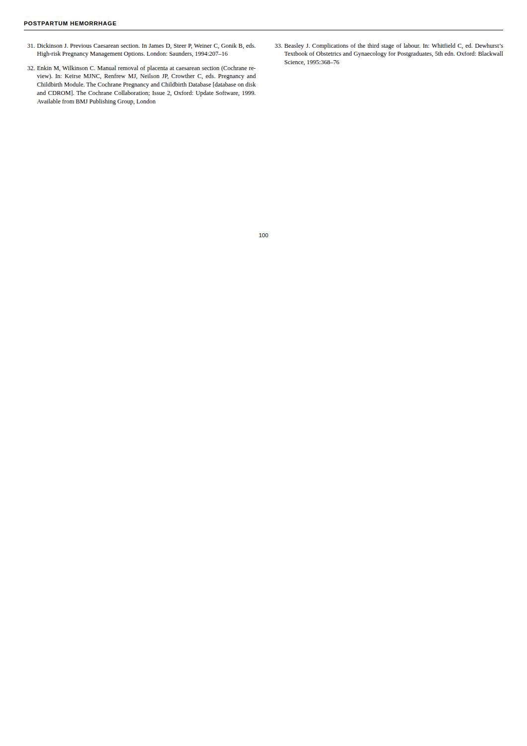Postpartum Hemorrhage
31. Dickinson J. Previous Caesarean section. In James D, Steer P, Weiner C, Gonik B, eds. High-risk Pregnancy Management Options. London: Saunders, 1994:207–16
32. Enkin M, Wilkinson C. Manual removal of placenta at caesarean section (Cochrane review). In: Keirse MJNC, Renfrew MJ, Neilson JP, Crowther C, eds. Pregnancy and Childbirth Module. The Cochrane Pregnancy and Childbirth Database [database on disk and CDROM]. The Cochrane Collaboration; Issue 2, Oxford: Update Software, 1999. Available from BMJ Publishing Group, London
33. Beasley J. Complications of the third stage of labour. In: Whitfield C, ed. Dewhurst’s Textbook of Obstetrics and Gynaecology for Postgraduates, 5th edn. Oxford: Blackwall Science, 1995:368–76
100